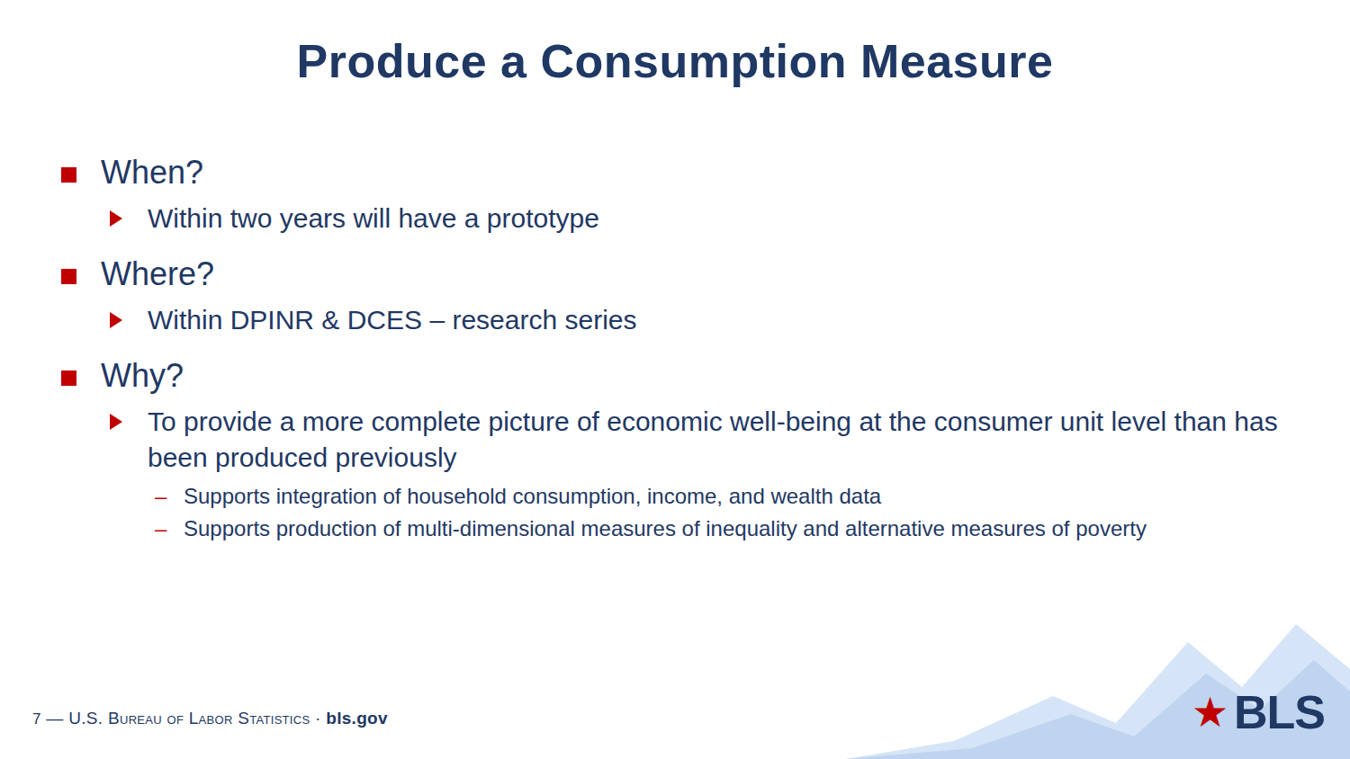Produce a Consumption Measure
When?
Within two years will have a prototype
Where?
Within DPINR & DCES – research series
Why?
To provide a more complete picture of economic well-being at the consumer unit level than has been produced previously
Supports integration of household consumption, income, and wealth data
Supports production of multi-dimensional measures of inequality and alternative measures of poverty
★BLS
7 — U.S. Bureau of Labor Statistics · bls.gov